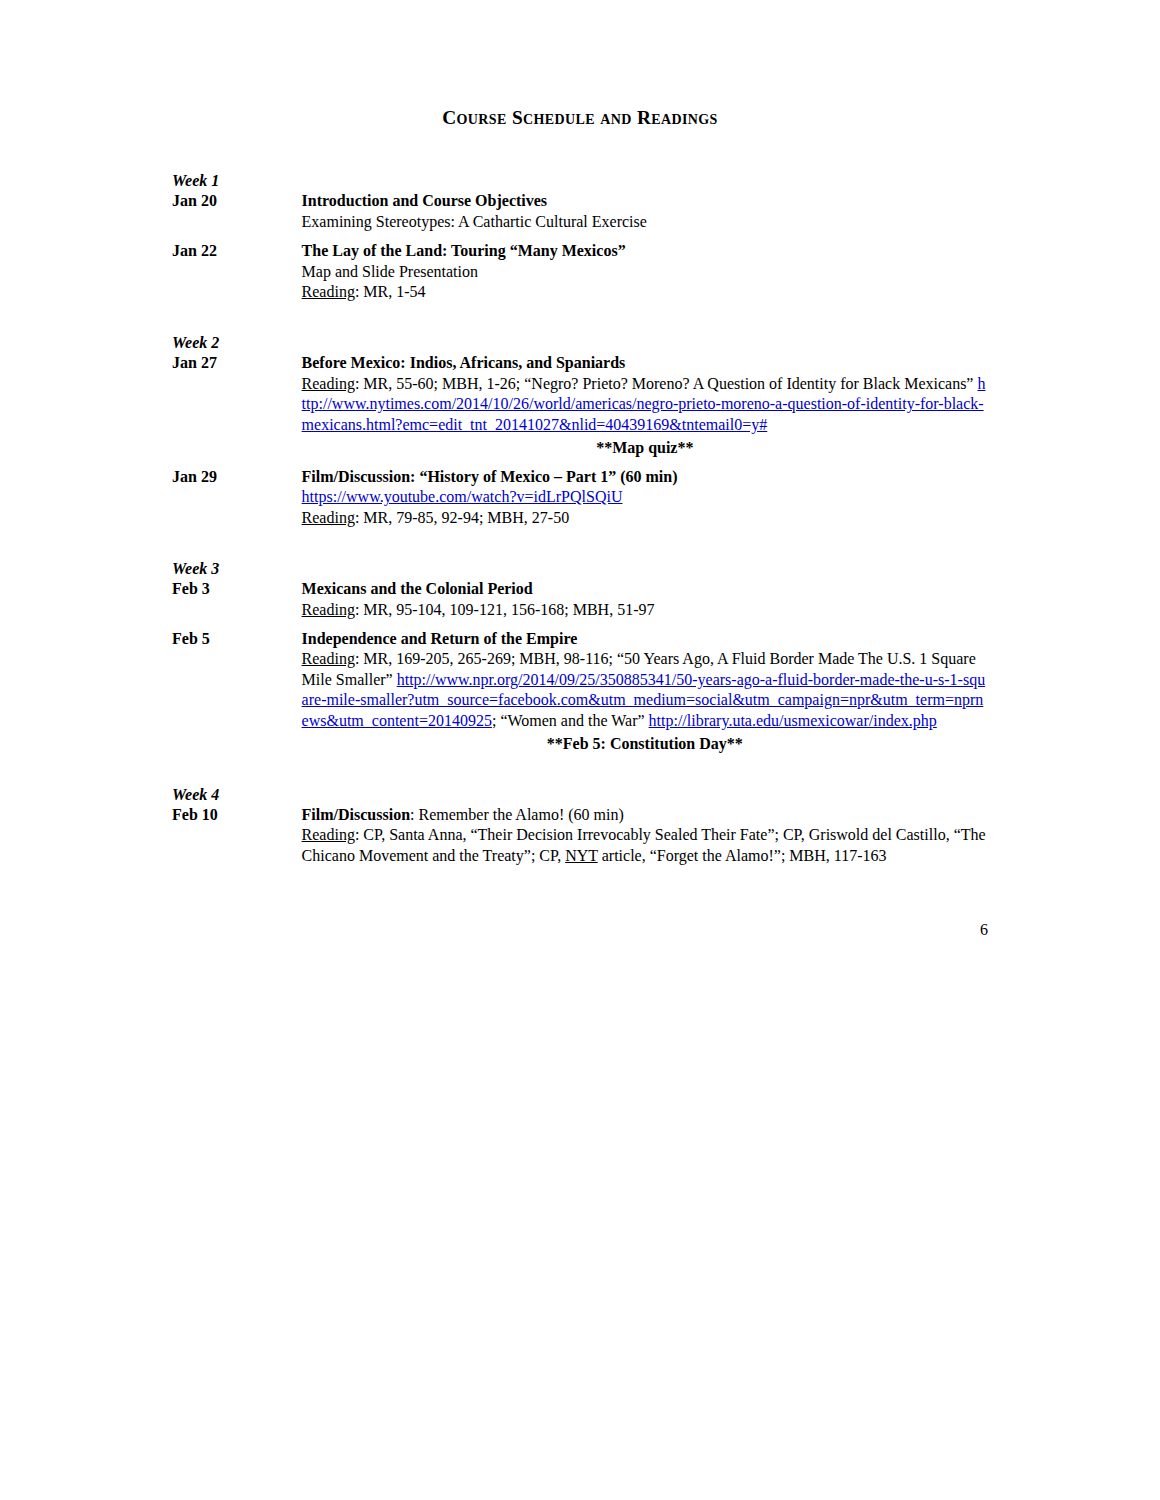Course Schedule and Readings
Week 1
| Jan 20 | Introduction and Course Objectives Examining Stereotypes: A Cathartic Cultural Exercise |
| Jan 22 | The Lay of the Land: Touring “Many Mexicos” Map and Slide Presentation Reading : MR, 1-54 |
Week 2
| Jan 27 | Before Mexico: Indios, Africans, and Spaniards Reading : MR, 55-60; MBH, 1-26; “Negro? Prieto? Moreno? A Question of Identity for Black Mexicans” http://www.nytimes.com/2014/10/26/world/americas/negro-prieto-moreno-a-question-of-identity-for-black-mexicans.html?emc=edit_tnt_20141027&nlid=40439169&tntemail0=y# **Map quiz** |
| Jan 29 | Film/Discussion: “History of Mexico – Part 1” (60 min) https://www.youtube.com/watch?v=idLrPQlSQiU Reading : MR, 79-85, 92-94; MBH, 27-50 |
Week 3
| Feb 3 | Mexicans and the Colonial Period Reading : MR, 95-104, 109-121, 156-168; MBH, 51-97 |
| Feb 5 | Independence and Return of the Empire Reading : MR, 169-205, 265-269; MBH, 98-116; “50 Years Ago, A Fluid Border Made The U.S. 1 Square Mile Smaller” http://www.npr.org/2014/09/25/350885341/50-years-ago-a-fluid-border-made-the-u-s-1-square-mile-smaller?utm_source=facebook.com&utm_medium=social&utm_campaign=npr&utm_term=nprnews&utm_content=20140925 ; “Women and the War” http://library.uta.edu/usmexicowar/index.php **Feb 5: Constitution Day** |
Week 4
| Feb 10 | Film/Discussion : Remember the Alamo! (60 min) Reading : CP, Santa Anna, “Their Decision Irrevocably Sealed Their Fate”; CP, Griswold del Castillo, “The Chicano Movement and the Treaty”; CP, NYT article, “Forget the Alamo!”; MBH, 117-163 |
6